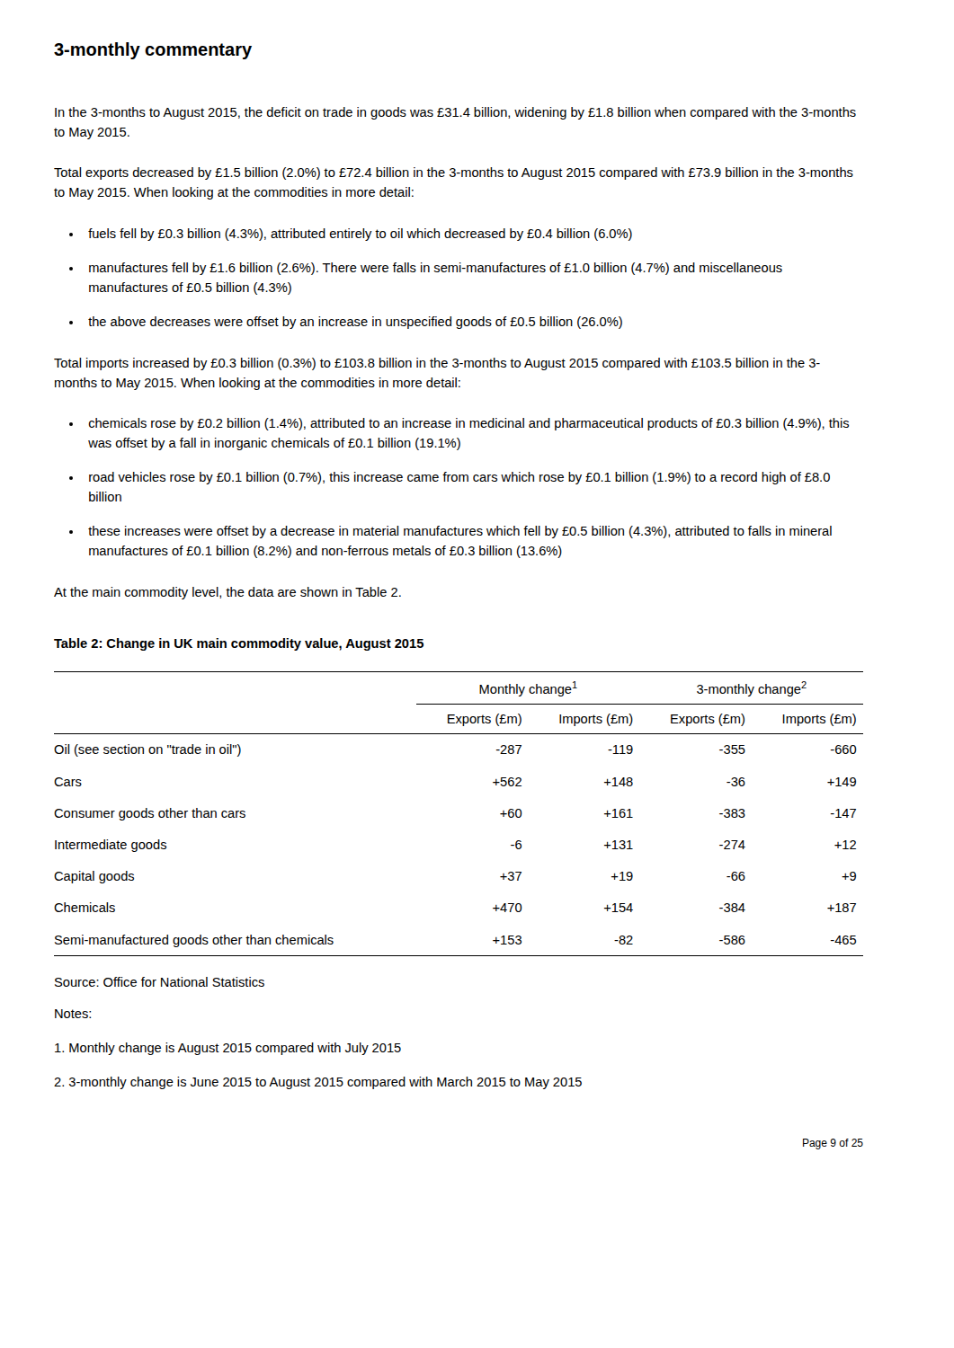3-monthly commentary
In the 3-months to August 2015, the deficit on trade in goods was £31.4 billion, widening by £1.8 billion when compared with the 3-months to May 2015.
Total exports decreased by £1.5 billion (2.0%) to £72.4 billion in the 3-months to August 2015 compared with £73.9 billion in the 3-months to May 2015. When looking at the commodities in more detail:
fuels fell by £0.3 billion (4.3%), attributed entirely to oil which decreased by £0.4 billion (6.0%)
manufactures fell by £1.6 billion (2.6%). There were falls in semi-manufactures of £1.0 billion (4.7%) and miscellaneous manufactures of £0.5 billion (4.3%)
the above decreases were offset by an increase in unspecified goods of £0.5 billion (26.0%)
Total imports increased by £0.3 billion (0.3%) to £103.8 billion in the 3-months to August 2015 compared with £103.5 billion in the 3-months to May 2015. When looking at the commodities in more detail:
chemicals rose by £0.2 billion (1.4%), attributed to an increase in medicinal and pharmaceutical products of £0.3 billion (4.9%), this was offset by a fall in inorganic chemicals of £0.1 billion (19.1%)
road vehicles rose by £0.1 billion (0.7%), this increase came from cars which rose by £0.1 billion (1.9%) to a record high of £8.0 billion
these increases were offset by a decrease in material manufactures which fell by £0.5 billion (4.3%), attributed to falls in mineral manufactures of £0.1 billion (8.2%) and non-ferrous metals of £0.3 billion (13.6%)
At the main commodity level, the data are shown in Table 2.
Table 2: Change in UK main commodity value, August 2015
| | Monthly change 1 | 3-monthly change 2 |
| --- | --- | --- |
| | Exports (£m) | Imports (£m) | Exports (£m) | Imports (£m) |
| Oil (see section on "trade in oil") | -287 | -119 | -355 | -660 |
| Cars | +562 | +148 | -36 | +149 |
| Consumer goods other than cars | +60 | +161 | -383 | -147 |
| Intermediate goods | -6 | +131 | -274 | +12 |
| Capital goods | +37 | +19 | -66 | +9 |
| Chemicals | +470 | +154 | -384 | +187 |
| Semi-manufactured goods other than chemicals | +153 | -82 | -586 | -465 |
Source: Office for National Statistics
Notes:
1. Monthly change is August 2015 compared with July 2015
2. 3-monthly change is June 2015 to August 2015 compared with March 2015 to May 2015
Page 9 of 25